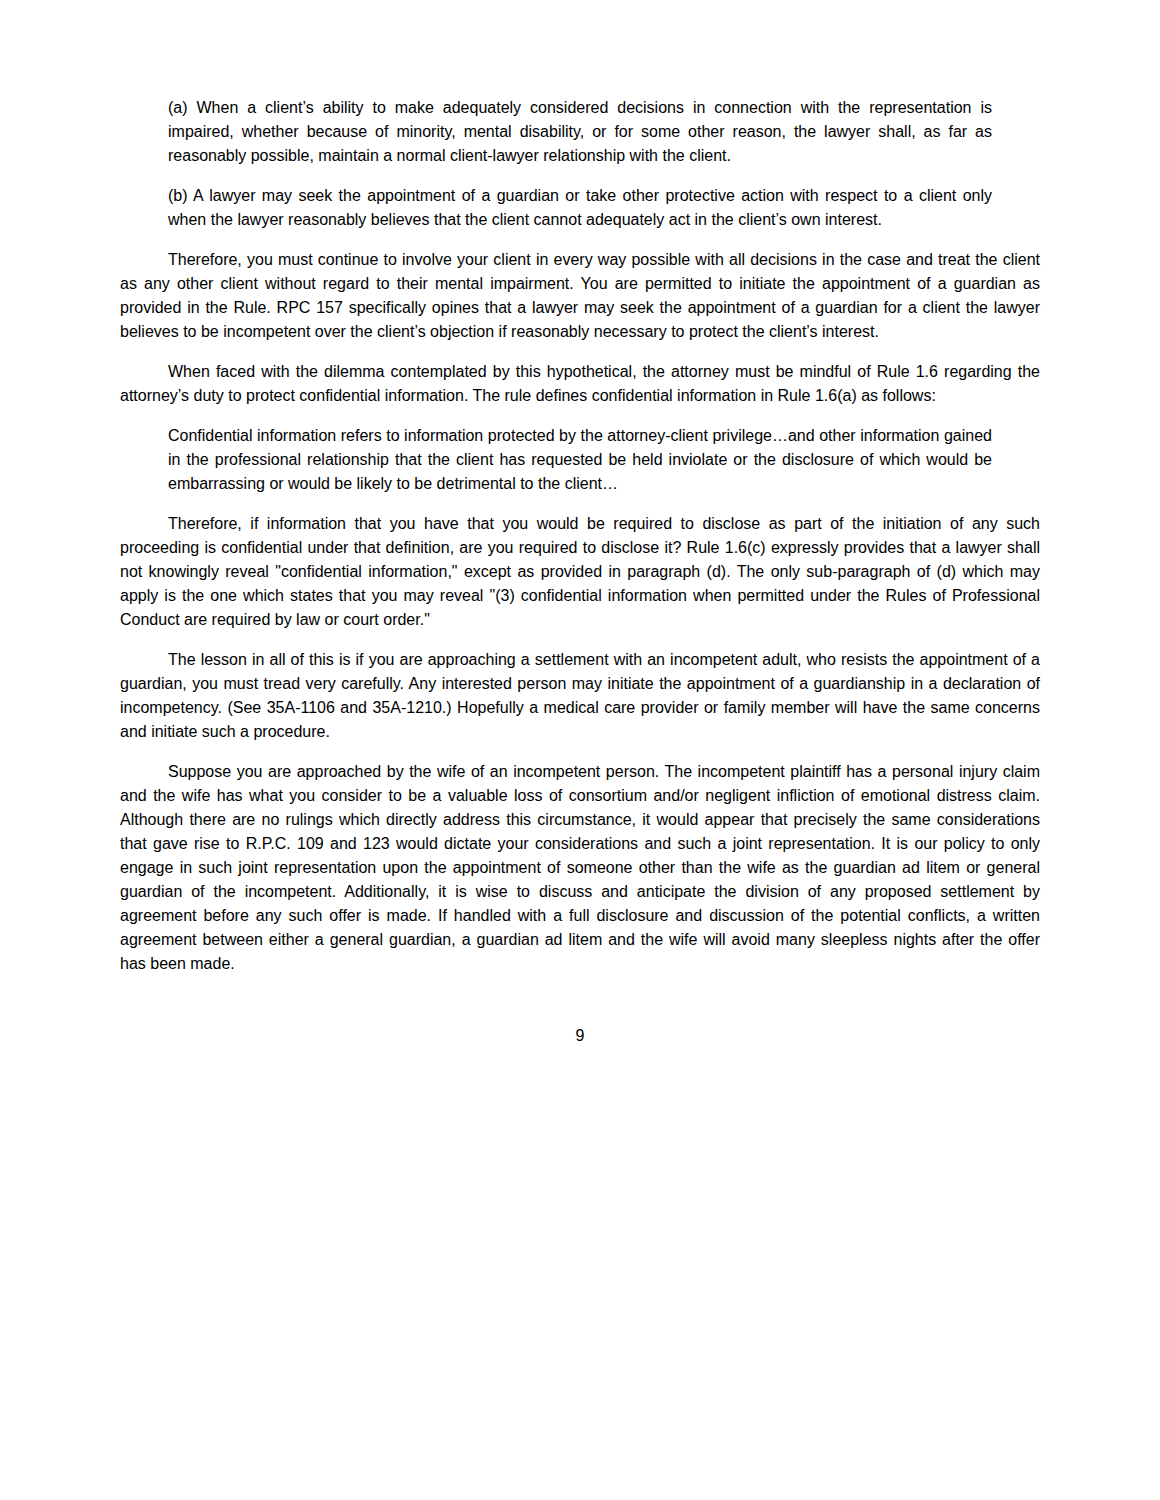(a) When a client’s ability to make adequately considered decisions in connection with the representation is impaired, whether because of minority, mental disability, or for some other reason, the lawyer shall, as far as reasonably possible, maintain a normal client-lawyer relationship with the client.
(b) A lawyer may seek the appointment of a guardian or take other protective action with respect to a client only when the lawyer reasonably believes that the client cannot adequately act in the client’s own interest.
Therefore, you must continue to involve your client in every way possible with all decisions in the case and treat the client as any other client without regard to their mental impairment. You are permitted to initiate the appointment of a guardian as provided in the Rule. RPC 157 specifically opines that a lawyer may seek the appointment of a guardian for a client the lawyer believes to be incompetent over the client’s objection if reasonably necessary to protect the client’s interest.
When faced with the dilemma contemplated by this hypothetical, the attorney must be mindful of Rule 1.6 regarding the attorney’s duty to protect confidential information. The rule defines confidential information in Rule 1.6(a) as follows:
Confidential information refers to information protected by the attorney-client privilege…and other information gained in the professional relationship that the client has requested be held inviolate or the disclosure of which would be embarrassing or would be likely to be detrimental to the client…
Therefore, if information that you have that you would be required to disclose as part of the initiation of any such proceeding is confidential under that definition, are you required to disclose it? Rule 1.6(c) expressly provides that a lawyer shall not knowingly reveal "confidential information," except as provided in paragraph (d). The only sub-paragraph of (d) which may apply is the one which states that you may reveal "(3) confidential information when permitted under the Rules of Professional Conduct are required by law or court order."
The lesson in all of this is if you are approaching a settlement with an incompetent adult, who resists the appointment of a guardian, you must tread very carefully. Any interested person may initiate the appointment of a guardianship in a declaration of incompetency. (See 35A-1106 and 35A-1210.) Hopefully a medical care provider or family member will have the same concerns and initiate such a procedure.
Suppose you are approached by the wife of an incompetent person. The incompetent plaintiff has a personal injury claim and the wife has what you consider to be a valuable loss of consortium and/or negligent infliction of emotional distress claim. Although there are no rulings which directly address this circumstance, it would appear that precisely the same considerations that gave rise to R.P.C. 109 and 123 would dictate your considerations and such a joint representation. It is our policy to only engage in such joint representation upon the appointment of someone other than the wife as the guardian ad litem or general guardian of the incompetent. Additionally, it is wise to discuss and anticipate the division of any proposed settlement by agreement before any such offer is made. If handled with a full disclosure and discussion of the potential conflicts, a written agreement between either a general guardian, a guardian ad litem and the wife will avoid many sleepless nights after the offer has been made.
9